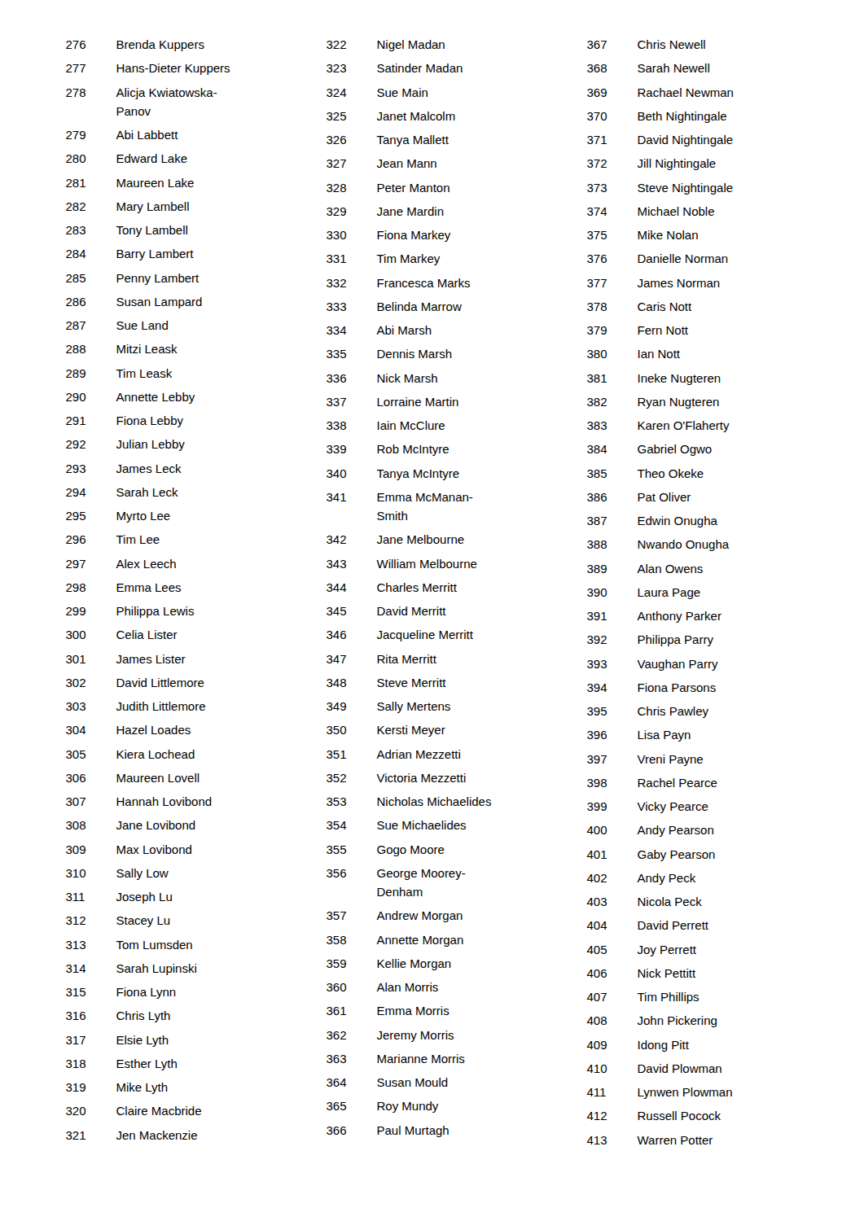| 276 | Brenda Kuppers |
| 277 | Hans-Dieter Kuppers |
| 278 | Alicja Kwiatowska- Panov |
| 279 | Abi Labbett |
| 280 | Edward Lake |
| 281 | Maureen Lake |
| 282 | Mary Lambell |
| 283 | Tony Lambell |
| 284 | Barry Lambert |
| 285 | Penny Lambert |
| 286 | Susan Lampard |
| 287 | Sue Land |
| 288 | Mitzi Leask |
| 289 | Tim Leask |
| 290 | Annette Lebby |
| 291 | Fiona Lebby |
| 292 | Julian Lebby |
| 293 | James Leck |
| 294 | Sarah Leck |
| 295 | Myrto Lee |
| 296 | Tim Lee |
| 297 | Alex Leech |
| 298 | Emma Lees |
| 299 | Philippa Lewis |
| 300 | Celia Lister |
| 301 | James Lister |
| 302 | David Littlemore |
| 303 | Judith Littlemore |
| 304 | Hazel Loades |
| 305 | Kiera Lochead |
| 306 | Maureen Lovell |
| 307 | Hannah Lovibond |
| 308 | Jane Lovibond |
| 309 | Max Lovibond |
| 310 | Sally Low |
| 311 | Joseph Lu |
| 312 | Stacey Lu |
| 313 | Tom Lumsden |
| 314 | Sarah Lupinski |
| 315 | Fiona Lynn |
| 316 | Chris Lyth |
| 317 | Elsie Lyth |
| 318 | Esther Lyth |
| 319 | Mike Lyth |
| 320 | Claire Macbride |
| 321 | Jen Mackenzie |
| 322 | Nigel Madan |
| 323 | Satinder Madan |
| 324 | Sue Main |
| 325 | Janet Malcolm |
| 326 | Tanya Mallett |
| 327 | Jean Mann |
| 328 | Peter Manton |
| 329 | Jane Mardin |
| 330 | Fiona Markey |
| 331 | Tim Markey |
| 332 | Francesca Marks |
| 333 | Belinda Marrow |
| 334 | Abi Marsh |
| 335 | Dennis Marsh |
| 336 | Nick Marsh |
| 337 | Lorraine Martin |
| 338 | Iain McClure |
| 339 | Rob McIntyre |
| 340 | Tanya McIntyre |
| 341 | Emma McManan- Smith |
| 342 | Jane Melbourne |
| 343 | William Melbourne |
| 344 | Charles Merritt |
| 345 | David Merritt |
| 346 | Jacqueline Merritt |
| 347 | Rita Merritt |
| 348 | Steve Merritt |
| 349 | Sally Mertens |
| 350 | Kersti Meyer |
| 351 | Adrian Mezzetti |
| 352 | Victoria Mezzetti |
| 353 | Nicholas Michaelides |
| 354 | Sue Michaelides |
| 355 | Gogo Moore |
| 356 | George Moorey- Denham |
| 357 | Andrew Morgan |
| 358 | Annette Morgan |
| 359 | Kellie Morgan |
| 360 | Alan Morris |
| 361 | Emma Morris |
| 362 | Jeremy Morris |
| 363 | Marianne Morris |
| 364 | Susan Mould |
| 365 | Roy Mundy |
| 366 | Paul Murtagh |
| 367 | Chris Newell |
| 368 | Sarah Newell |
| 369 | Rachael Newman |
| 370 | Beth Nightingale |
| 371 | David Nightingale |
| 372 | Jill Nightingale |
| 373 | Steve Nightingale |
| 374 | Michael Noble |
| 375 | Mike Nolan |
| 376 | Danielle Norman |
| 377 | James Norman |
| 378 | Caris Nott |
| 379 | Fern Nott |
| 380 | Ian Nott |
| 381 | Ineke Nugteren |
| 382 | Ryan Nugteren |
| 383 | Karen O'Flaherty |
| 384 | Gabriel Ogwo |
| 385 | Theo Okeke |
| 386 | Pat Oliver |
| 387 | Edwin Onugha |
| 388 | Nwando Onugha |
| 389 | Alan Owens |
| 390 | Laura Page |
| 391 | Anthony Parker |
| 392 | Philippa Parry |
| 393 | Vaughan Parry |
| 394 | Fiona Parsons |
| 395 | Chris Pawley |
| 396 | Lisa Payn |
| 397 | Vreni Payne |
| 398 | Rachel Pearce |
| 399 | Vicky Pearce |
| 400 | Andy Pearson |
| 401 | Gaby Pearson |
| 402 | Andy Peck |
| 403 | Nicola Peck |
| 404 | David Perrett |
| 405 | Joy Perrett |
| 406 | Nick Pettitt |
| 407 | Tim Phillips |
| 408 | John Pickering |
| 409 | Idong Pitt |
| 410 | David Plowman |
| 411 | Lynwen Plowman |
| 412 | Russell Pocock |
| 413 | Warren Potter |